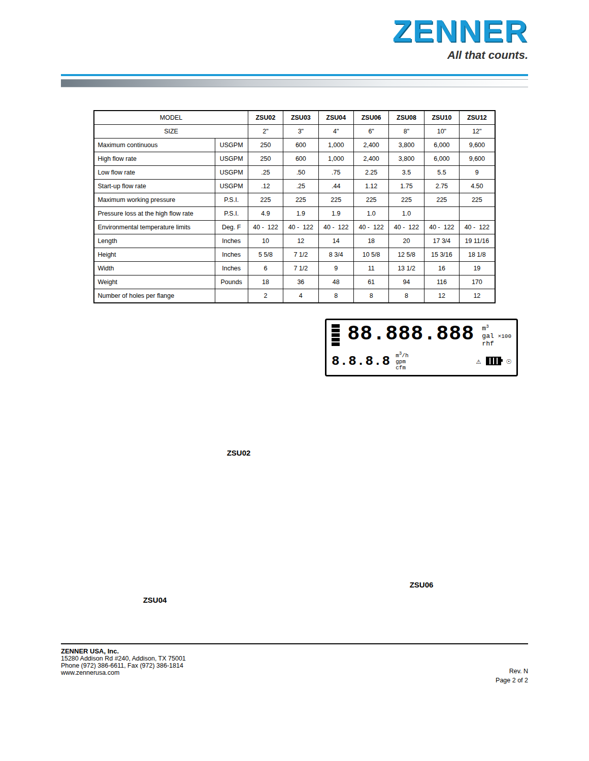ZENNER
All that counts.
| MODEL | ZSU02 | ZSU03 | ZSU04 | ZSU06 | ZSU08 | ZSU10 | ZSU12 |
| --- | --- | --- | --- | --- | --- | --- | --- |
| SIZE | 2" | 3" | 4" | 6" | 8" | 10" | 12" |
| Maximum continuous | USGPM | 250 | 600 | 1,000 | 2,400 | 3,800 | 6,000 | 9,600 |
| High flow rate | USGPM | 250 | 600 | 1,000 | 2,400 | 3,800 | 6,000 | 9,600 |
| Low flow rate | USGPM | .25 | .50 | .75 | 2.25 | 3.5 | 5.5 | 9 |
| Start-up flow rate | USGPM | .12 | .25 | .44 | 1.12 | 1.75 | 2.75 | 4.50 |
| Maximum working pressure | P.S.I. | 225 | 225 | 225 | 225 | 225 | 225 | 225 |
| Pressure loss at the high flow rate | P.S.I. | 4.9 | 1.9 | 1.9 | 1.0 | 1.0 | | |
| Environmental temperature limits | Deg. F | 40 - 122 | 40 - 122 | 40 - 122 | 40 - 122 | 40 - 122 | 40 - 122 | 40 - 122 |
| Length | Inches | 10 | 12 | 14 | 18 | 20 | 17 3/4 | 19 11/16 |
| Height | Inches | 5 5/8 | 7 1/2 | 8 3/4 | 10 5/8 | 12 5/8 | 15 3/16 | 18 1/8 |
| Width | Inches | 6 | 7 1/2 | 9 | 11 | 13 1/2 | 16 | 19 |
| Weight | Pounds | 18 | 36 | 48 | 61 | 94 | 116 | 170 |
| Number of holes per flange | | 2 | 4 | 8 | 8 | 8 | 12 | 12 |
88.888.888
m3
gal ×100
rhf
8.8.8.8
m3/h
gpm
cfm
⚠ ☉
ZSU02
ZSU06
ZSU04
ZENNER USA, Inc.
15280 Addison Rd #240, Addison, TX 75001
Phone (972) 386-6611, Fax (972) 386-1814
www.zennerusa.com
Rev. N
Page 2 of 2